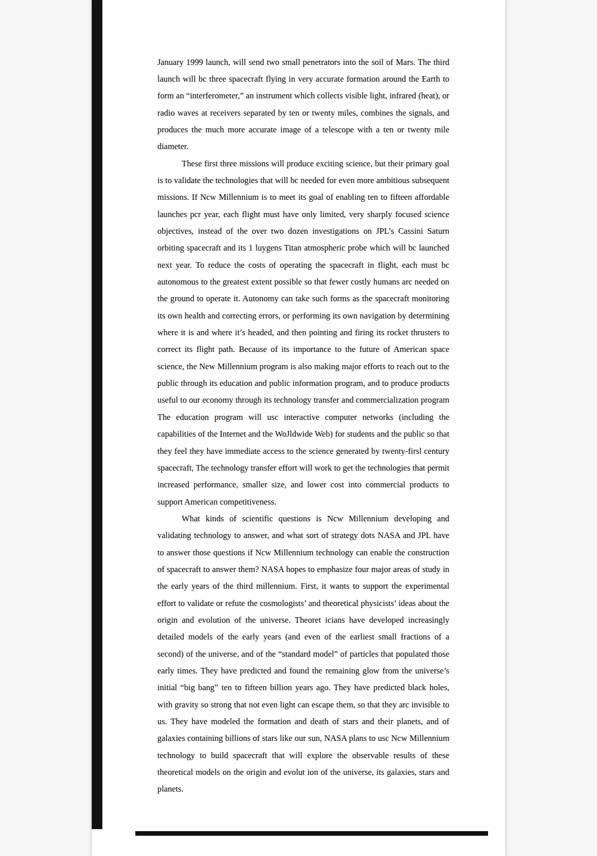January 1999 launch, will send two small penetrators into the soil of Mars. The third launch will bc three spacecraft flying in very accurate formation around the Earth to form an “interferometer,” an instrument which collects visible light, infrared (heat), or radio waves at receivers separated by ten or twenty miles, combines the signals, and produces the much more accurate image of a telescope with a ten or twenty mile diameter.
These first three missions will produce exciting science, but their primary goal is to validate the technologies that will bc needed for even more ambitious subsequent missions. If Ncw Millennium is to meet its goal of enabling ten to fifteen affordable launches pcr year, each flight must have only limited, very sharply focused science objectives, instead of the over two dozen investigations on JPL’s Cassini Saturn orbiting spacecraft and its 1 luygens Titan atmospheric probe which will bc launched next year. To reduce the costs of operating the spacecraft in flight, each must bc autonomous to the greatest extent possible so that fewer costly humans arc needed on the ground to operate it. Autonomy can take such forms as the spacecraft monitoring its own health and correcting errors, or performing its own navigation by determining where it is and where it’s headed, and then pointing and firing its rocket thrusters to correct its flight path. Because of its importance to the future of American space science, the New Millennium program is also making major efforts to reach out to the public through its education and public information program, and to produce products useful to our economy through its technology transfer and commercialization program The education program will usc interactive computer networks (including the capabilities of the Internet and the WoJldwide Web) for students and the public so that they feel they have immediate access to the science generated by twenty-firsl century spacecraft, The technology transfer effort will work to get the technologies that permit increased performance, smaller size, and lower cost into commercial products to support American competitiveness.
What kinds of scientific questions is Ncw Millennium developing and validating technology to answer, and what sort of strategy dots NASA and JPL have to answer those questions if Ncw Millennium technology can enable the construction of spacecraft to answer them? NASA hopes to emphasize four major areas of study in the early years of the third millennium. First, it wants to support the experimental effort to validate or refute the cosmologists’ and theoretical physicists’ ideas about the origin and evolution of the universe. Theoret icians have developed increasingly detailed models of the early years (and even of the earliest small fractions of a second) of the universe, and of the “standard model” of particles that populated those early times. They have predicted and found the remaining glow from the universe’s initial “big bang” ten to fifteen billion years ago. They have predicted black holes, with gravity so strong that not even light can escape them, so that they arc invisible to us. They have modeled the formation and death of stars and their planets, and of galaxies containing billions of stars like our sun, NASA plans to usc Ncw Millennium technology to build spacecraft that will explore the observable results of these theoretical models on the origin and evolut ion of the universe, its galaxies, stars and planets.